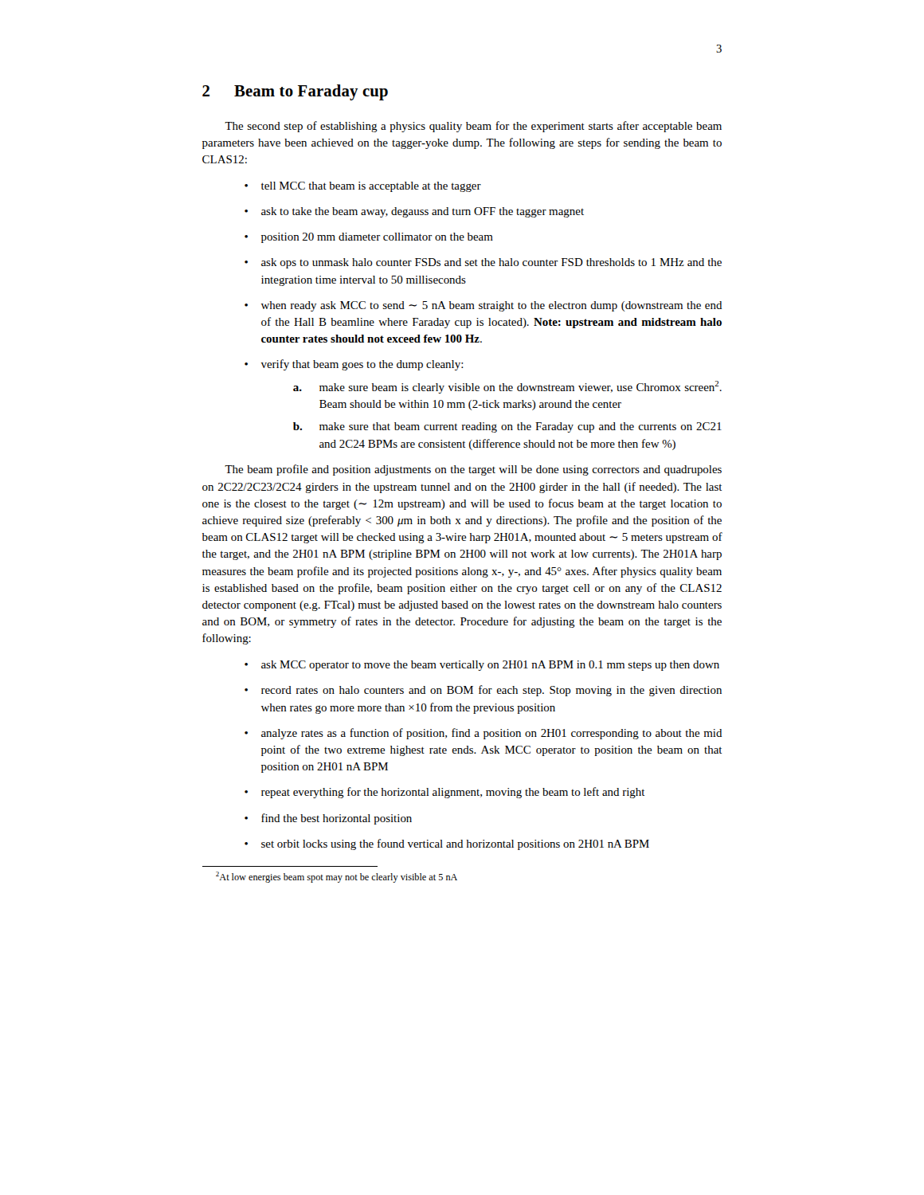3
2 Beam to Faraday cup
The second step of establishing a physics quality beam for the experiment starts after acceptable beam parameters have been achieved on the tagger-yoke dump. The following are steps for sending the beam to CLAS12:
tell MCC that beam is acceptable at the tagger
ask to take the beam away, degauss and turn OFF the tagger magnet
position 20 mm diameter collimator on the beam
ask ops to unmask halo counter FSDs and set the halo counter FSD thresholds to 1 MHz and the integration time interval to 50 milliseconds
when ready ask MCC to send ∼ 5 nA beam straight to the electron dump (downstream the end of the Hall B beamline where Faraday cup is located). Note: upstream and midstream halo counter rates should not exceed few 100 Hz.
verify that beam goes to the dump cleanly:
a. make sure beam is clearly visible on the downstream viewer, use Chromox screen2. Beam should be within 10 mm (2-tick marks) around the center
b. make sure that beam current reading on the Faraday cup and the currents on 2C21 and 2C24 BPMs are consistent (difference should not be more then few %)
The beam profile and position adjustments on the target will be done using correctors and quadrupoles on 2C22/2C23/2C24 girders in the upstream tunnel and on the 2H00 girder in the hall (if needed). The last one is the closest to the target (∼ 12m upstream) and will be used to focus beam at the target location to achieve required size (preferably < 300 μm in both x and y directions). The profile and the position of the beam on CLAS12 target will be checked using a 3-wire harp 2H01A, mounted about ∼ 5 meters upstream of the target, and the 2H01 nA BPM (stripline BPM on 2H00 will not work at low currents). The 2H01A harp measures the beam profile and its projected positions along x-, y-, and 45° axes. After physics quality beam is established based on the profile, beam position either on the cryo target cell or on any of the CLAS12 detector component (e.g. FTcal) must be adjusted based on the lowest rates on the downstream halo counters and on BOM, or symmetry of rates in the detector. Procedure for adjusting the beam on the target is the following:
ask MCC operator to move the beam vertically on 2H01 nA BPM in 0.1 mm steps up then down
record rates on halo counters and on BOM for each step. Stop moving in the given direction when rates go more more than ×10 from the previous position
analyze rates as a function of position, find a position on 2H01 corresponding to about the mid point of the two extreme highest rate ends. Ask MCC operator to position the beam on that position on 2H01 nA BPM
repeat everything for the horizontal alignment, moving the beam to left and right
find the best horizontal position
set orbit locks using the found vertical and horizontal positions on 2H01 nA BPM
2At low energies beam spot may not be clearly visible at 5 nA